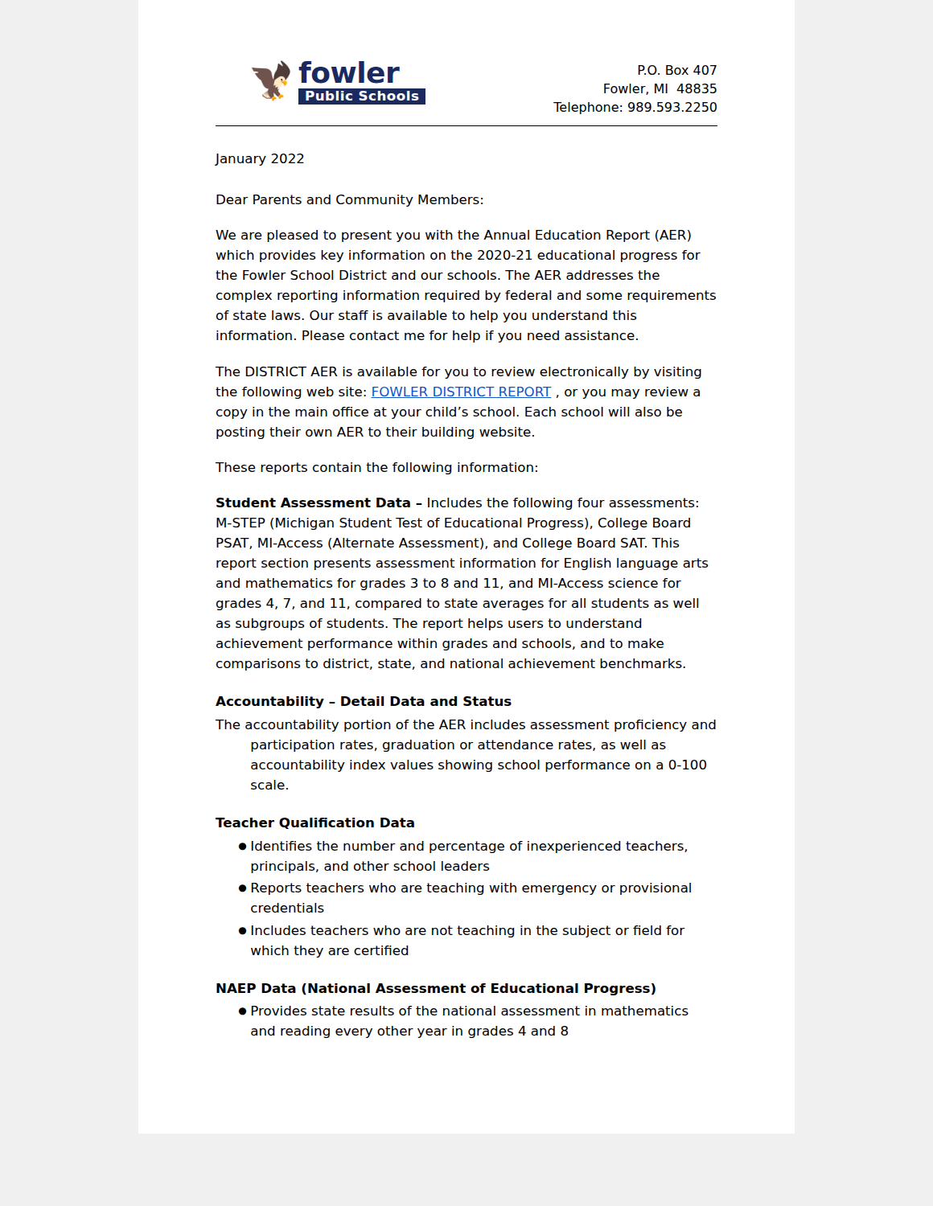🦅 fowler Public Schools
P.O. Box 407
Fowler, MI 48835
Telephone: 989.593.2250
January 2022
Dear Parents and Community Members:
We are pleased to present you with the Annual Education Report (AER) which provides key information on the 2020-21 educational progress for the Fowler School District and our schools. The AER addresses the complex reporting information required by federal and some requirements of state laws. Our staff is available to help you understand this information. Please contact me for help if you need assistance.
The DISTRICT AER is available for you to review electronically by visiting the following web site: FOWLER DISTRICT REPORT , or you may review a copy in the main office at your child’s school. Each school will also be posting their own AER to their building website.
These reports contain the following information:
Student Assessment Data – Includes the following four assessments: M-STEP (Michigan Student Test of Educational Progress), College Board PSAT, MI-Access (Alternate Assessment), and College Board SAT. This report section presents assessment information for English language arts and mathematics for grades 3 to 8 and 11, and MI-Access science for grades 4, 7, and 11, compared to state averages for all students as well as subgroups of students. The report helps users to understand achievement performance within grades and schools, and to make comparisons to district, state, and national achievement benchmarks.
Accountability – Detail Data and Status
The accountability portion of the AER includes assessment proficiency and participation rates, graduation or attendance rates, as well as accountability index values showing school performance on a 0-100 scale.
Teacher Qualification Data
Identifies the number and percentage of inexperienced teachers, principals, and other school leaders
Reports teachers who are teaching with emergency or provisional credentials
Includes teachers who are not teaching in the subject or field for which they are certified
NAEP Data (National Assessment of Educational Progress)
Provides state results of the national assessment in mathematics and reading every other year in grades 4 and 8